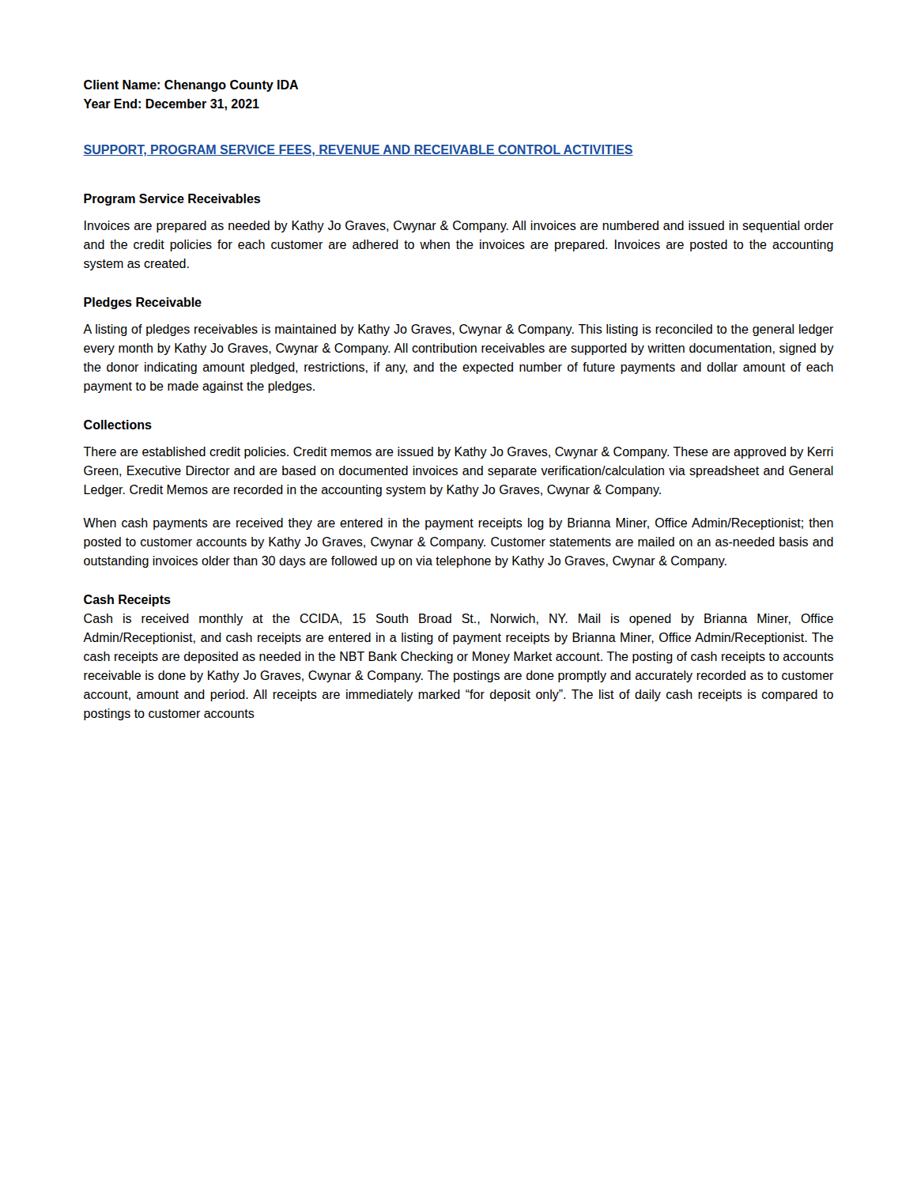Client Name: Chenango County IDA
Year End: December 31, 2021
Support, Program Service Fees, Revenue and Receivable Control Activities
Program Service Receivables
Invoices are prepared as needed by Kathy Jo Graves, Cwynar & Company. All invoices are numbered and issued in sequential order and the credit policies for each customer are adhered to when the invoices are prepared. Invoices are posted to the accounting system as created.
Pledges Receivable
A listing of pledges receivables is maintained by Kathy Jo Graves, Cwynar & Company. This listing is reconciled to the general ledger every month by Kathy Jo Graves, Cwynar & Company. All contribution receivables are supported by written documentation, signed by the donor indicating amount pledged, restrictions, if any, and the expected number of future payments and dollar amount of each payment to be made against the pledges.
Collections
There are established credit policies. Credit memos are issued by Kathy Jo Graves, Cwynar & Company. These are approved by Kerri Green, Executive Director and are based on documented invoices and separate verification/calculation via spreadsheet and General Ledger. Credit Memos are recorded in the accounting system by Kathy Jo Graves, Cwynar & Company.
When cash payments are received they are entered in the payment receipts log by Brianna Miner, Office Admin/Receptionist; then posted to customer accounts by Kathy Jo Graves, Cwynar & Company. Customer statements are mailed on an as-needed basis and outstanding invoices older than 30 days are followed up on via telephone by Kathy Jo Graves, Cwynar & Company.
Cash Receipts
Cash is received monthly at the CCIDA, 15 South Broad St., Norwich, NY. Mail is opened by Brianna Miner, Office Admin/Receptionist, and cash receipts are entered in a listing of payment receipts by Brianna Miner, Office Admin/Receptionist. The cash receipts are deposited as needed in the NBT Bank Checking or Money Market account. The posting of cash receipts to accounts receivable is done by Kathy Jo Graves, Cwynar & Company. The postings are done promptly and accurately recorded as to customer account, amount and period. All receipts are immediately marked “for deposit only”. The list of daily cash receipts is compared to postings to customer accounts